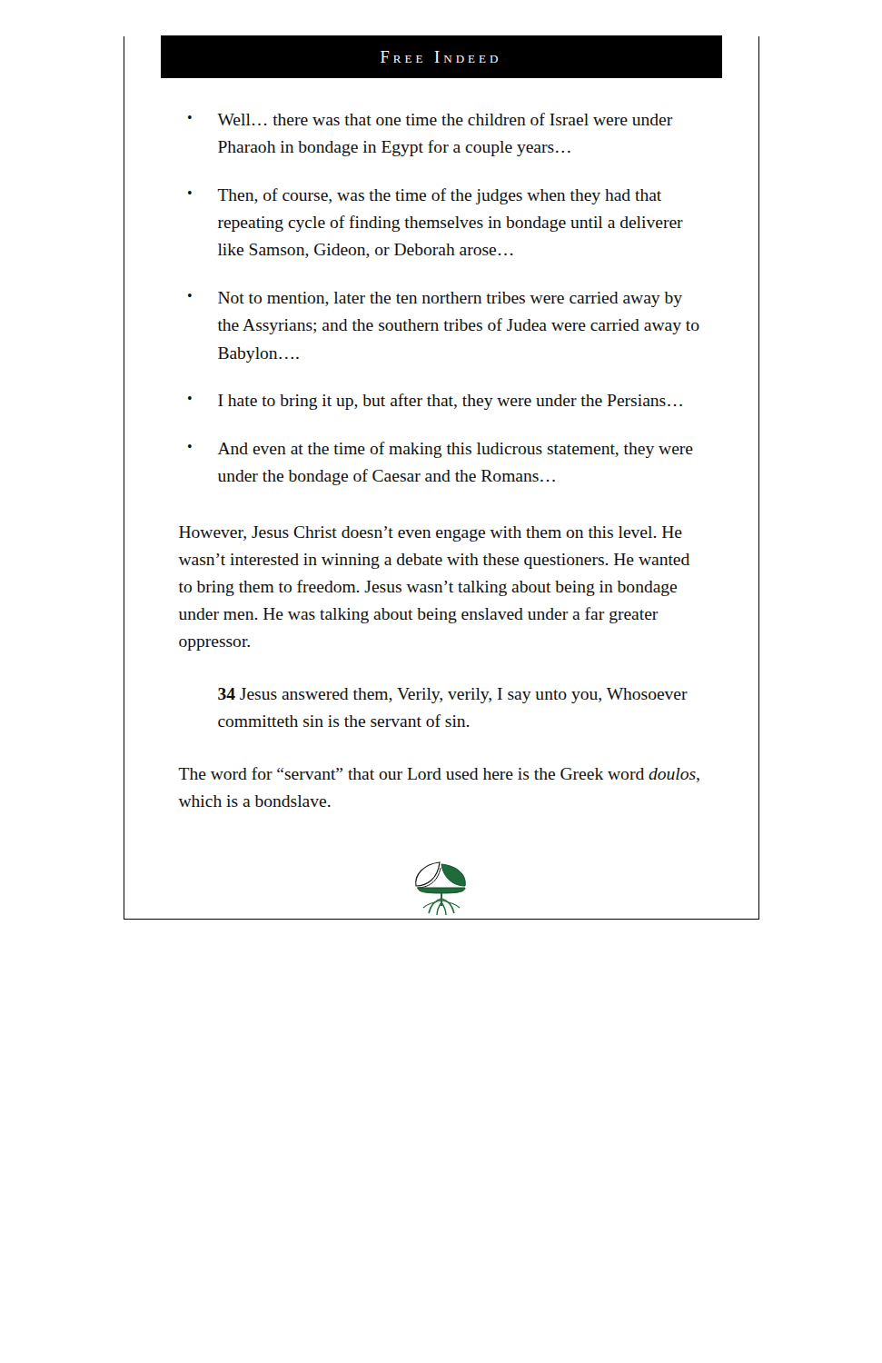Free Indeed
Well… there was that one time the children of Israel were under Pharaoh in bondage in Egypt for a couple years…
Then, of course, was the time of the judges when they had that repeating cycle of finding themselves in bondage until a deliverer like Samson, Gideon, or Deborah arose…
Not to mention, later the ten northern tribes were carried away by the Assyrians; and the southern tribes of Judea were carried away to Babylon….
I hate to bring it up, but after that, they were under the Persians…
And even at the time of making this ludicrous statement, they were under the bondage of Caesar and the Romans…
However, Jesus Christ doesn’t even engage with them on this level. He wasn’t interested in winning a debate with these questioners. He wanted to bring them to freedom. Jesus wasn’t talking about being in bondage under men. He was talking about being enslaved under a far greater oppressor.
34 Jesus answered them, Verily, verily, I say unto you, Whosoever committeth sin is the servant of sin.
The word for “servant” that our Lord used here is the Greek word doulos, which is a bondslave.